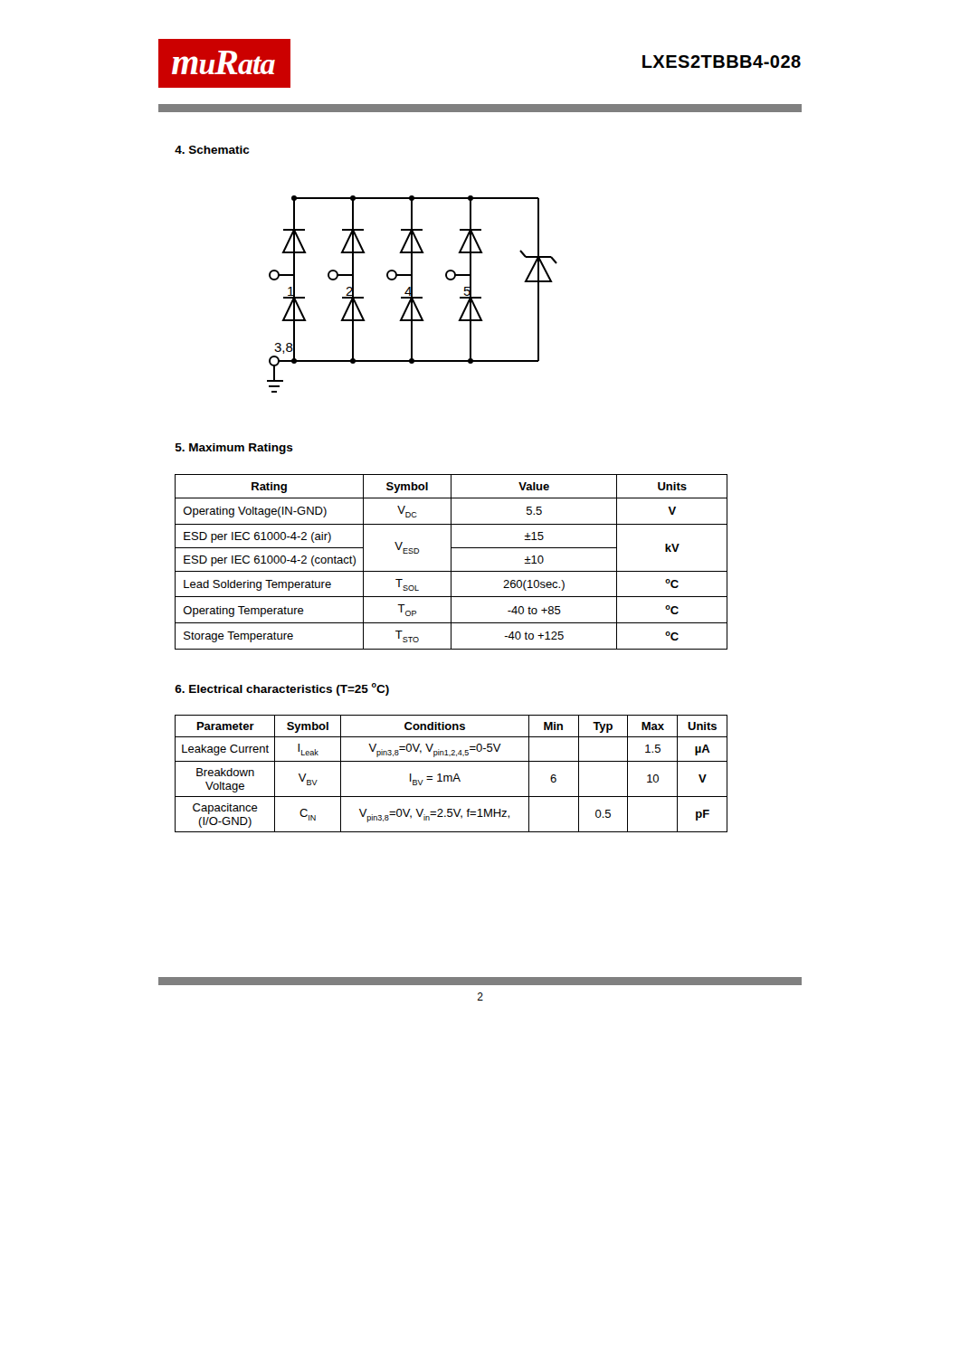muRata
LXES2TBBB4-028
4. Schematic
1 2 4 5 3,8
5. Maximum Ratings
| Rating | Symbol | Value | Units |
| --- | --- | --- | --- |
| Operating Voltage(IN-GND) | V DC | 5.5 | V |
| ESD per IEC 61000-4-2 (air) | V ESD | ±15 | kV |
| ESD per IEC 61000-4-2 (contact) | ±10 |
| Lead Soldering Temperature | T SOL | 260(10sec.) | o C |
| Operating Temperature | T OP | -40 to +85 | o C |
| Storage Temperature | T STO | -40 to +125 | o C |
6. Electrical characteristics (T=25 oC)
| Parameter | Symbol | Conditions | Min | Typ | Max | Units |
| --- | --- | --- | --- | --- | --- | --- |
| Leakage Current | I Leak | V pin3,8 =0V, V pin1,2,4,5 =0-5V | | | 1.5 | µA |
| Breakdown Voltage | V BV | I BV = 1mA | 6 | | 10 | V |
| Capacitance (I/O-GND) | C IN | V pin3,8 =0V, V in =2.5V, f=1MHz, | | 0.5 | | pF |
2